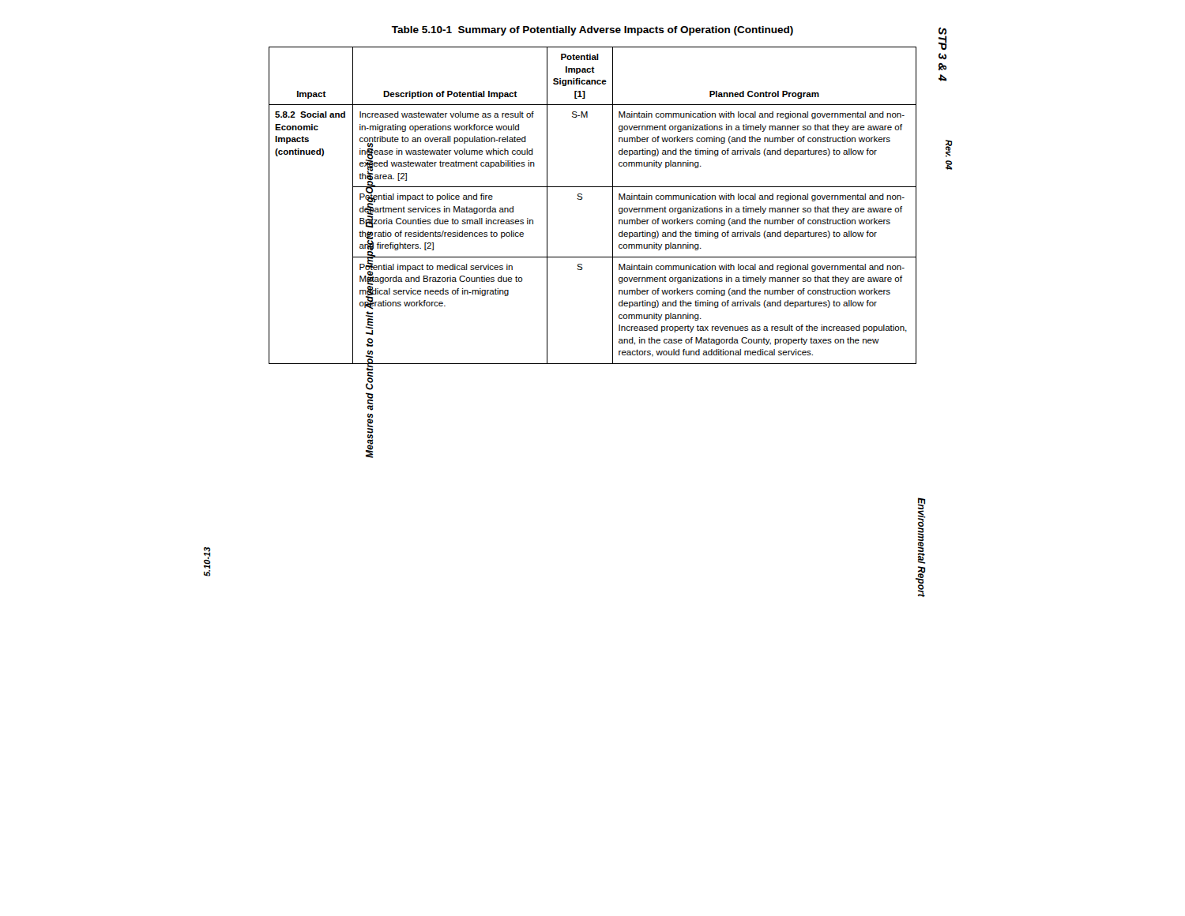Measures and Controls to Limit Adverse Impacts During Operations
STP 3 & 4
Rev. 04
Environmental Report
5.10-13
Table 5.10-1 Summary of Potentially Adverse Impacts of Operation (Continued)
| Impact | Description of Potential Impact | Potential Impact Significance [1] | Planned Control Program |
| --- | --- | --- | --- |
| 5.8.2 Social and Economic Impacts (continued) | Increased wastewater volume as a result of in-migrating operations workforce would contribute to an overall population-related increase in wastewater volume which could exceed wastewater treatment capabilities in the area. [2] | S-M | Maintain communication with local and regional governmental and non-government organizations in a timely manner so that they are aware of number of workers coming (and the number of construction workers departing) and the timing of arrivals (and departures) to allow for community planning. |
| Potential impact to police and fire department services in Matagorda and Brazoria Counties due to small increases in the ratio of residents/residences to police and firefighters. [2] | S | Maintain communication with local and regional governmental and non-government organizations in a timely manner so that they are aware of number of workers coming (and the number of construction workers departing) and the timing of arrivals (and departures) to allow for community planning. |
| Potential impact to medical services in Matagorda and Brazoria Counties due to medical service needs of in-migrating operations workforce. | S | Maintain communication with local and regional governmental and non-government organizations in a timely manner so that they are aware of number of workers coming (and the number of construction workers departing) and the timing of arrivals (and departures) to allow for community planning. Increased property tax revenues as a result of the increased population, and, in the case of Matagorda County, property taxes on the new reactors, would fund additional medical services. |